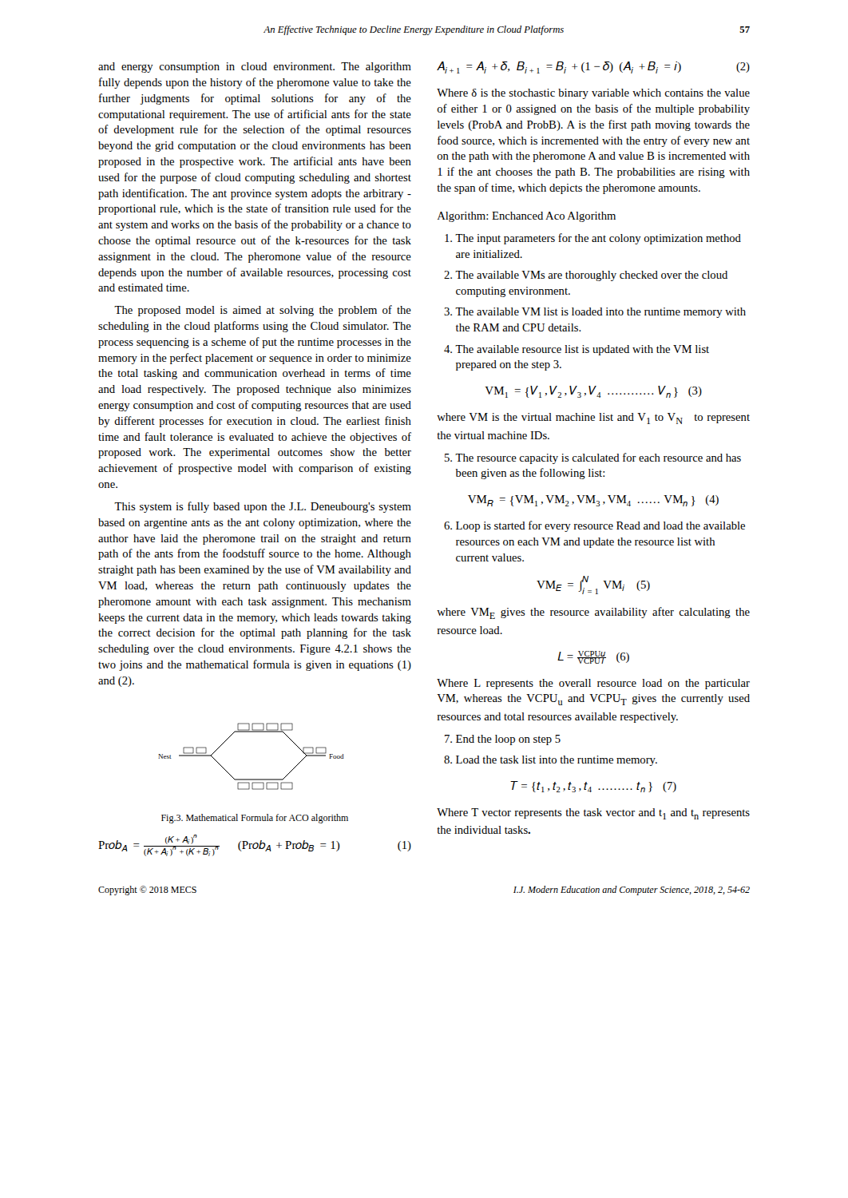An Effective Technique to Decline Energy Expenditure in Cloud Platforms 57
and energy consumption in cloud environment. The algorithm fully depends upon the history of the pheromone value to take the further judgments for optimal solutions for any of the computational requirement. The use of artificial ants for the state of development rule for the selection of the optimal resources beyond the grid computation or the cloud environments has been proposed in the prospective work. The artificial ants have been used for the purpose of cloud computing scheduling and shortest path identification. The ant province system adopts the arbitrary -proportional rule, which is the state of transition rule used for the ant system and works on the basis of the probability or a chance to choose the optimal resource out of the k-resources for the task assignment in the cloud. The pheromone value of the resource depends upon the number of available resources, processing cost and estimated time.
The proposed model is aimed at solving the problem of the scheduling in the cloud platforms using the Cloud simulator. The process sequencing is a scheme of put the runtime processes in the memory in the perfect placement or sequence in order to minimize the total tasking and communication overhead in terms of time and load respectively. The proposed technique also minimizes energy consumption and cost of computing resources that are used by different processes for execution in cloud. The earliest finish time and fault tolerance is evaluated to achieve the objectives of proposed work. The experimental outcomes show the better achievement of prospective model with comparison of existing one.
This system is fully based upon the J.L. Deneubourg's system based on argentine ants as the ant colony optimization, where the author have laid the pheromone trail on the straight and return path of the ants from the foodstuff source to the home. Although straight path has been examined by the use of VM availability and VM load, whereas the return path continuously updates the pheromone amount with each task assignment. This mechanism keeps the current data in the memory, which leads towards taking the correct decision for the optimal path planning for the task scheduling over the cloud environments. Figure 4.2.1 shows the two joins and the mathematical formula is given in equations (1) and (2).
Nest Food
Fig.3. Mathematical Formula for ACO algorithm
ProbA = (K+Ai)n (K+Ai)n + (K+Bi)n (ProbA + ProbB =1) (1)
Ai+1 = Ai + δ , Bi+1 = Bi + (1−δ) (Ai+Bi=i) (2)
Where δ is the stochastic binary variable which contains the value of either 1 or 0 assigned on the basis of the multiple probability levels (ProbA and ProbB). A is the first path moving towards the food source, which is incremented with the entry of every new ant on the path with the pheromone A and value B is incremented with 1 if the ant chooses the path B. The probabilities are rising with the span of time, which depicts the pheromone amounts.
Algorithm: Enchanced Aco Algorithm
The input parameters for the ant colony optimization method are initialized.
The available VMs are thoroughly checked over the cloud computing environment.
The available VM list is loaded into the runtime memory with the RAM and CPU details.
The available resource list is updated with the VM list prepared on the step 3.
VM1 = { V1, V2, V3, V4 ………… Vn } (3)
where VM is the virtual machine list and V1 to VN to represent the virtual machine IDs.
The resource capacity is calculated for each resource and has been given as the following list:
VMR = { VM1, VM2, VM3, VM4 …… VMn } (4)
Loop is started for every resource Read and load the available resources on each VM and update the resource list with current values.
VME = ∫ i=1 N VMi (5)
where VME gives the resource availability after calculating the resource load.
L = VCPUu VCPUT (6)
Where L represents the overall resource load on the particular VM, whereas the VCPUu and VCPUT gives the currently used resources and total resources available respectively.
End the loop on step 5
Load the task list into the runtime memory.
T = { t1, t2, t3, t4 ……… tn } (7)
Where T vector represents the task vector and t1 and tn represents the individual tasks.
Copyright © 2018 MECS I.J. Modern Education and Computer Science, 2018, 2, 54-62